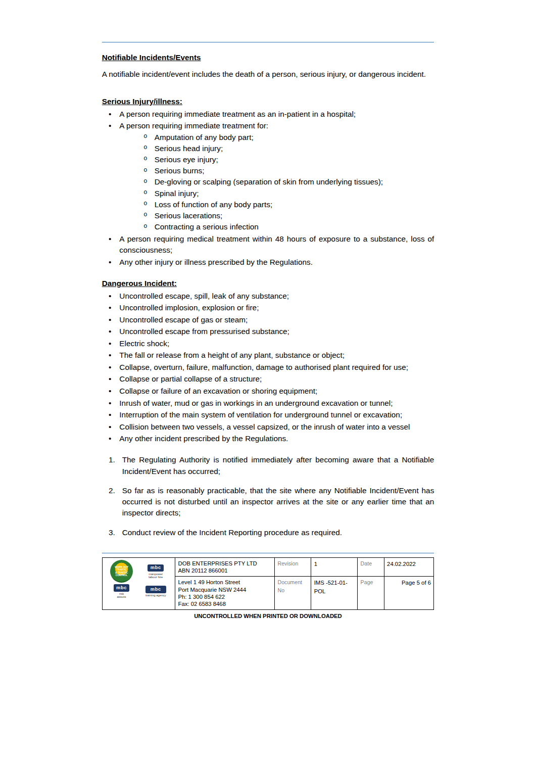Notifiable Incidents/Events
A notifiable incident/event includes the death of a person, serious injury, or dangerous incident.
Serious Injury/illness:
A person requiring immediate treatment as an in-patient in a hospital;
A person requiring immediate treatment for:
Amputation of any body part;
Serious head injury;
Serious eye injury;
Serious burns;
De-gloving or scalping (separation of skin from underlying tissues);
Spinal injury;
Loss of function of any body parts;
Serious lacerations;
Contracting a serious infection
A person requiring medical treatment within 48 hours of exposure to a substance, loss of consciousness;
Any other injury or illness prescribed by the Regulations.
Dangerous Incident:
Uncontrolled escape, spill, leak of any substance;
Uncontrolled implosion, explosion or fire;
Uncontrolled escape of gas or steam;
Uncontrolled escape from pressurised substance;
Electric shock;
The fall or release from a height of any plant, substance or object;
Collapse, overturn, failure, malfunction, damage to authorised plant required for use;
Collapse or partial collapse of a structure;
Collapse or failure of an excavation or shoring equipment;
Inrush of water, mud or gas in workings in an underground excavation or tunnel;
Interruption of the main system of ventilation for underground tunnel or excavation;
Collision between two vessels, a vessel capsized, or the inrush of water into a vessel
Any other incident prescribed by the Regulations.
The Regulating Authority is notified immediately after becoming aware that a Notifiable Incident/Event has occurred;
So far as is reasonably practicable, that the site where any Notifiable Incident/Event has occurred is not disturbed until an inspector arrives at the site or any earlier time that an inspector directs;
Conduct review of the Incident Reporting procedure as required.
| WORK OUT TRAFFIC & TRAFFIC CONTROL mbc manpower labour hire mbc risk assure mbc training agency | DOB ENTERPRISES PTY LTD ABN 20112 866001 | Revision | 1 | Date | 24.02.2022 |
| Level 1 49 Horton Street Port Macquarie NSW 2444 Ph: 1 300 854 622 Fax: 02 6583 8468 | Document No | IMS -521-01-POL | Page | Page 5 of 6 |
UNCONTROLLED WHEN PRINTED OR DOWNLOADED